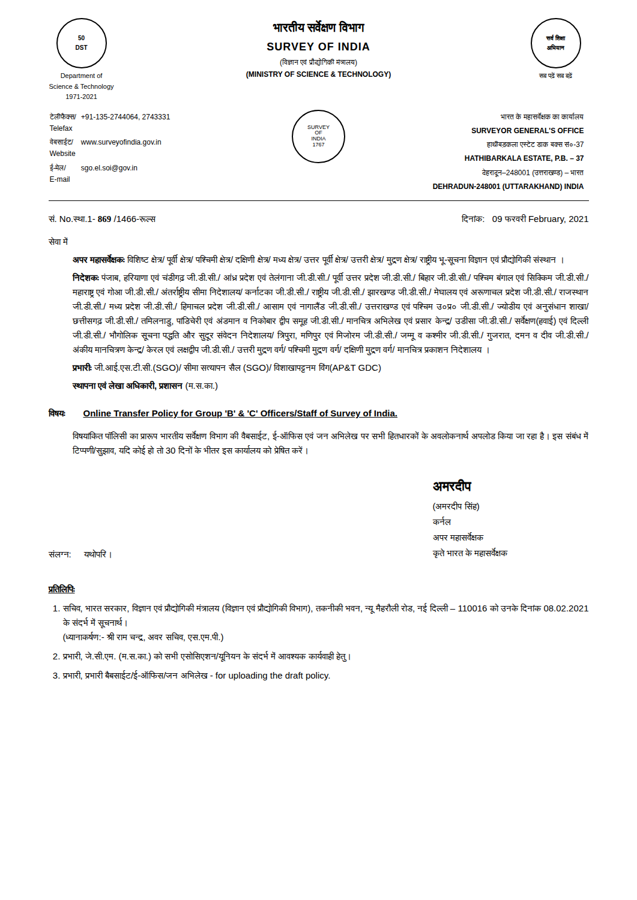50
DST
Department of
Science & Technology
1971-2021
भारतीय सर्वेक्षण विभाग
SURVEY OF INDIA
(विज्ञान एवं प्रौद्योगिकी मंत्रालय)
(MINISTRY OF SCIENCE & TECHNOLOGY)
सर्व शिक्षा
अभियान
सब पढ़ें सब बढ़ें
| टेलीफैक्स/ Telefax | +91-135-2744064, 2743331 |
| वेबसाईट/ Website | www.surveyofindia.gov.in |
| ई-मेल/ E-mail | sgo.el.soi@gov.in |
SURVEY
OF
INDIA
1767
| भारत के महासर्वेक्षक का कार्यालय |
| SURVEYOR GENERAL'S OFFICE |
| हाथीबड़कला एस्टेट डाक बक्स सं०-37 |
| HATHIBARKALA ESTATE, P.B. – 37 |
| देहरादून–248001 (उत्तराखण्ड) – भारत |
| DEHRADUN-248001 (UTTARAKHAND) INDIA |
सं. No.स्था.1- 869 /1466-रूल्स
दिनांक: 09 फरवरी February, 2021
सेवा में
अपर महासर्वेक्षकः विशिष्ट क्षेत्र/ पूर्वी क्षेत्र/ पश्चिमी क्षेत्र/ दक्षिणी क्षेत्र/ मध्य क्षेत्र/ उत्तर पूर्वी क्षेत्र/ उत्तरी क्षेत्र/ मुद्रण क्षेत्र/ राष्ट्रीय भू-सूचना विज्ञान एवं प्रौद्योगिकी संस्थान ।
निदेशकः पंजाब, हरियाणा एवं चंडीगढ़ जी.डी.सी./ आंध्र प्रदेश एवं तेलंगाना जी.डी.सी./ पूर्वी उत्तर प्रदेश जी.डी.सी./ बिहार जी.डी.सी./ पश्चिम बंगाल एवं सिक्किम जी.डी.सी./ महाराष्ट्र एवं गोआ जी.डी.सी./ अंतर्राष्ट्रीय सीमा निदेशालय/ कर्नाटका जी.डी.सी./ राष्ट्रीय जी.डी.सी./ झारखण्ड जी.डी.सी./ मेघालय एवं अरूणाचल प्रदेश जी.डी.सी./ राजस्थान जी.डी.सी./ मध्य प्रदेश जी.डी.सी./ हिमाचल प्रदेश जी.डी.सी./ आसाम एवं नागालैंड जी.डी.सी./ उत्तराखण्ड एवं पश्चिम उ०प्र० जी.डी.सी./ ज्योडीय एवं अनुसंधान शाखा/ छत्तीसगढ़ जी.डी.सी./ तमिलनाडु, पांडिचेरी एवं अंडमान व निकोबार द्वीप समूह जी.डी.सी./ मानचित्र अभिलेख एवं प्रसार केन्द्र/ उडीसा जी.डी.सी./ सर्वेक्षण(हवाई) एवं दिल्ली जी.डी.सी./ भौगोलिक सूचना पद्धति और सुदूर संवेदन निदेशालय/ त्रिपुरा, मणिपुर एवं मिजोरम जी.डी.सी./ जम्मू व कश्मीर जी.डी.सी./ गुजरात, दमन व दीव जी.डी.सी./ अंकीय मानचित्रण केन्द्र/ केरल एवं लक्षद्वीप जी.डी.सी./ उत्तरी मुद्रण वर्ग/ पश्चिमी मुद्रण वर्ग/ दक्षिणी मुद्रण वर्ग/ मानचित्र प्रकाशन निदेशालय ।
प्रभारीः जी.आई.एस.टी.सी.(SGO)/ सीमा सत्यापन सैल (SGO)/ विशाखापट्टनम विंग(AP&T GDC)
स्थापना एवं लेखा अधिकारी, प्रशासन (म.स.का.)
विषयः
Online Transfer Policy for Group 'B' & 'C' Officers/Staff of Survey of India.
विषयांकित पॉलिसी का प्रारूप भारतीय सर्वेक्षण विभाग की वैबसाईट, ई-ऑफिस एवं जन अभिलेख पर सभी हितधारकों के अवलोकनार्थ अपलोड किया जा रहा है। इस संबंध में टिप्पणी/सुझाव, यदि कोई हो तो 30 दिनों के भीतर इस कार्यालय को प्रेषित करें।
संलग्न: यथोपरि।
अमरदीप
(अमरदीप सिंह)
कर्नल
अपर महासर्वेक्षक
कृते भारत के महासर्वेक्षक
प्रतिलिपिः
सचिव, भारत सरकार, विज्ञान एवं प्रौद्योगिकी मंत्रालय (विज्ञान एवं प्रौद्योगिकी विभाग), तकनीकी भवन, न्यू मैहरौली रोड, नई दिल्ली – 110016 को उनके दिनांक 08.02.2021 के संदर्भ में सूचनार्थ।
(ध्यानाकर्षण:- श्री राम चन्द्र, अवर सचिव, एस.एम.पी.)
प्रभारी, जे.सी.एम. (म.स.का.) को सभी एसोसिएशन/यूनियन के संदर्भ में आवश्यक कार्यवाही हेतु।
प्रभारी, प्रभारी बैबसाईट/ई-ऑफिस/जन अभिलेख - for uploading the draft policy.